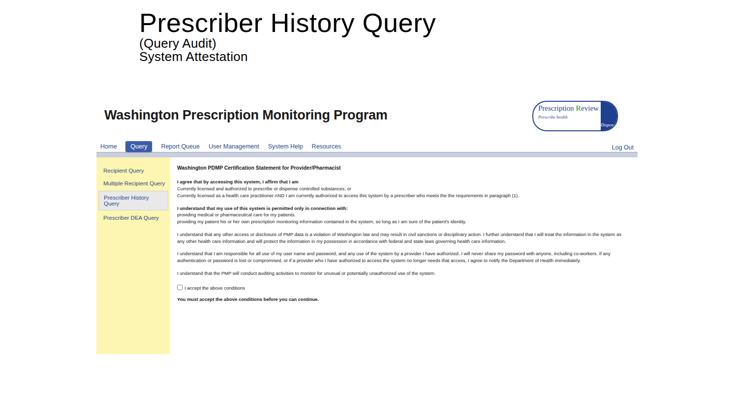Prescriber History Query
(Query Audit)
System Attestation
Washington Prescription Monitoring Program
Prescription Review
Prescribe health
Dispense safely
Home
Query
Report Queue
User Management
System Help
Resources
Log Out
Recipient Query
Multiple Recipient Query
Prescriber History Query
Prescriber DEA Query
Washington PDMP Certification Statement for Provider/Pharmacist
I agree that by accessing this system, I affirm that I am
Currently licensed and authorized to prescribe or dispense controlled substances; or
Currently licensed as a health care practitioner AND I am currently authorized to access this system by a prescriber who meets the the requirements in paragraph (1).
I understand that my use of this system is permitted only in connection with:
providing medical or pharmaceutical care for my patients.
providing my patient his or her own prescription monitoring information contained in the system, so long as I am sure of the patient's identity.
I understand that any other access or disclosure of PMP data is a violation of Washington law and may result in civil sanctions or disciplinary action. I further understand that I will treat the information in the system as any other health care information and will protect the information in my possession in accordance with federal and state laws governing health care information.
I understand that I am responsible for all use of my user name and password, and any use of the system by a provider I have authorized. I will never share my password with anyone, including co-workers. If any authentication or password is lost or compromised, or if a provider who I have authorized to access the system no longer needs that access, I agree to notify the Department of Health immediately.
I understand that the PMP will conduct auditing activities to monitor for unusual or potentially unauthorized use of the system.
I accept the above conditions
You must accept the above conditions before you can continue.